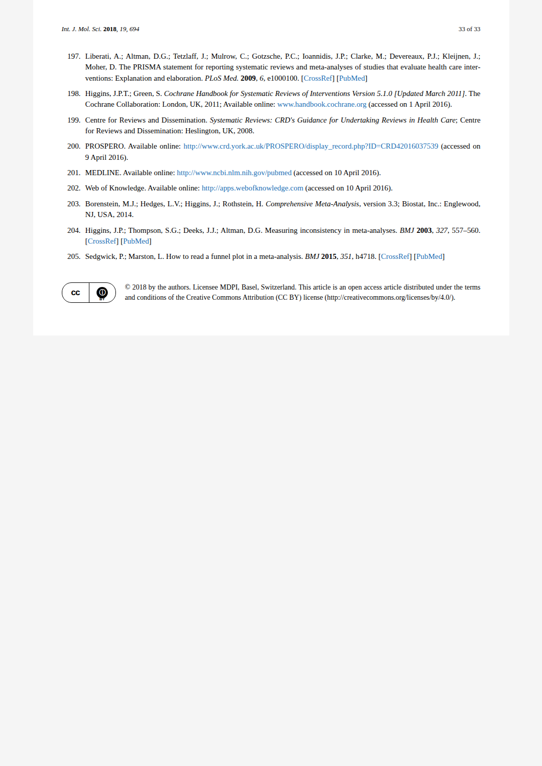Int. J. Mol. Sci. 2018, 19, 694
33 of 33
197. Liberati, A.; Altman, D.G.; Tetzlaff, J.; Mulrow, C.; Gotzsche, P.C.; Ioannidis, J.P.; Clarke, M.; Devereaux, P.J.; Kleijnen, J.; Moher, D. The PRISMA statement for reporting systematic reviews and meta-analyses of studies that evaluate health care interventions: Explanation and elaboration. PLoS Med. 2009, 6, e1000100. [CrossRef] [PubMed]
198. Higgins, J.P.T.; Green, S. Cochrane Handbook for Systematic Reviews of Interventions Version 5.1.0 [Updated March 2011]. The Cochrane Collaboration: London, UK, 2011; Available online: www.handbook.cochrane.org (accessed on 1 April 2016).
199. Centre for Reviews and Dissemination. Systematic Reviews: CRD's Guidance for Undertaking Reviews in Health Care; Centre for Reviews and Dissemination: Heslington, UK, 2008.
200. PROSPERO. Available online: http://www.crd.york.ac.uk/PROSPERO/display_record.php?ID=CRD42016037539 (accessed on 9 April 2016).
201. MEDLINE. Available online: http://www.ncbi.nlm.nih.gov/pubmed (accessed on 10 April 2016).
202. Web of Knowledge. Available online: http://apps.webofknowledge.com (accessed on 10 April 2016).
203. Borenstein, M.J.; Hedges, L.V.; Higgins, J.; Rothstein, H. Comprehensive Meta-Analysis, version 3.3; Biostat, Inc.: Englewood, NJ, USA, 2014.
204. Higgins, J.P.; Thompson, S.G.; Deeks, J.J.; Altman, D.G. Measuring inconsistency in meta-analyses. BMJ 2003, 327, 557–560. [CrossRef] [PubMed]
205. Sedgwick, P.; Marston, L. How to read a funnel plot in a meta-analysis. BMJ 2015, 351, h4718. [CrossRef] [PubMed]
cc
ⓘ
BY
© 2018 by the authors. Licensee MDPI, Basel, Switzerland. This article is an open access article distributed under the terms and conditions of the Creative Commons Attribution (CC BY) license (http://creativecommons.org/licenses/by/4.0/).